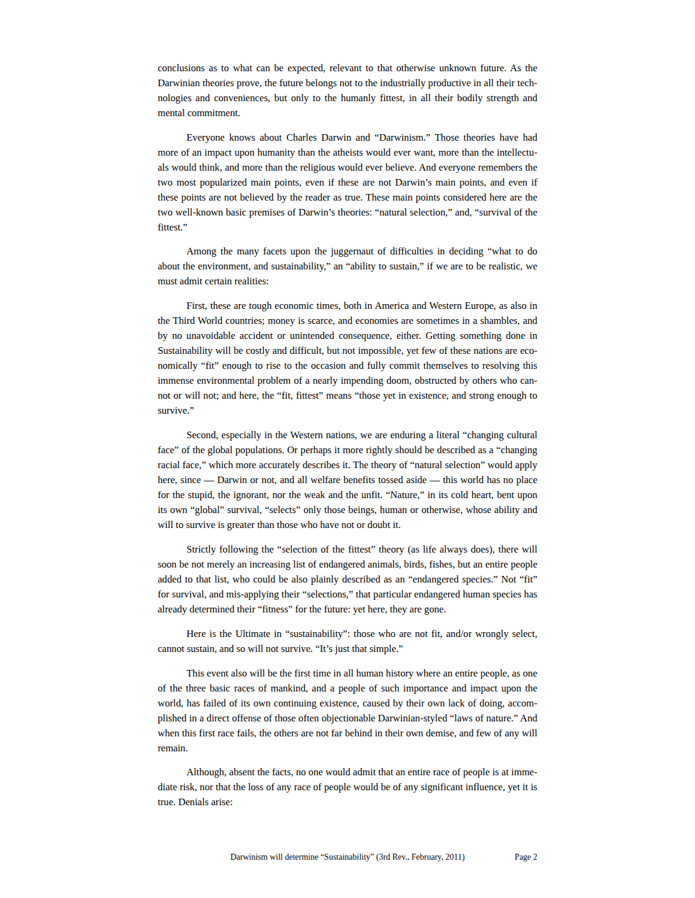conclusions as to what can be expected, relevant to that otherwise unknown future. As the Darwinian theories prove, the future belongs not to the industrially productive in all their technologies and conveniences, but only to the humanly fittest, in all their bodily strength and mental commitment.
Everyone knows about Charles Darwin and “Darwinism.” Those theories have had more of an impact upon humanity than the atheists would ever want, more than the intellectuals would think, and more than the religious would ever believe. And everyone remembers the two most popularized main points, even if these are not Darwin’s main points, and even if these points are not believed by the reader as true. These main points considered here are the two well-known basic premises of Darwin’s theories: “natural selection,” and, “survival of the fittest.”
Among the many facets upon the juggernaut of difficulties in deciding “what to do about the environment, and sustainability,” an “ability to sustain,” if we are to be realistic, we must admit certain realities:
First, these are tough economic times, both in America and Western Europe, as also in the Third World countries; money is scarce, and economies are sometimes in a shambles, and by no unavoidable accident or unintended consequence, either. Getting something done in Sustainability will be costly and difficult, but not impossible, yet few of these nations are economically “fit” enough to rise to the occasion and fully commit themselves to resolving this immense environmental problem of a nearly impending doom, obstructed by others who cannot or will not; and here, the “fit, fittest” means “those yet in existence, and strong enough to survive.”
Second, especially in the Western nations, we are enduring a literal “changing cultural face” of the global populations. Or perhaps it more rightly should be described as a “changing racial face,” which more accurately describes it. The theory of “natural selection” would apply here, since — Darwin or not, and all welfare benefits tossed aside — this world has no place for the stupid, the ignorant, nor the weak and the unfit. “Nature,” in its cold heart, bent upon its own “global” survival, “selects” only those beings, human or otherwise, whose ability and will to survive is greater than those who have not or doubt it.
Strictly following the “selection of the fittest” theory (as life always does), there will soon be not merely an increasing list of endangered animals, birds, fishes, but an entire people added to that list, who could be also plainly described as an “endangered species.” Not “fit” for survival, and mis-applying their “selections,” that particular endangered human species has already determined their “fitness” for the future: yet here, they are gone.
Here is the Ultimate in “sustainability”: those who are not fit, and/or wrongly select, cannot sustain, and so will not survive. “It’s just that simple.”
This event also will be the first time in all human history where an entire people, as one of the three basic races of mankind, and a people of such importance and impact upon the world, has failed of its own continuing existence, caused by their own lack of doing, accomplished in a direct offense of those often objectionable Darwinian-styled “laws of nature.” And when this first race fails, the others are not far behind in their own demise, and few of any will remain.
Although, absent the facts, no one would admit that an entire race of people is at immediate risk, nor that the loss of any race of people would be of any significant influence, yet it is true. Denials arise:
Darwinism will determine “Sustainability” (3rd Rev., February, 2011) Page 2